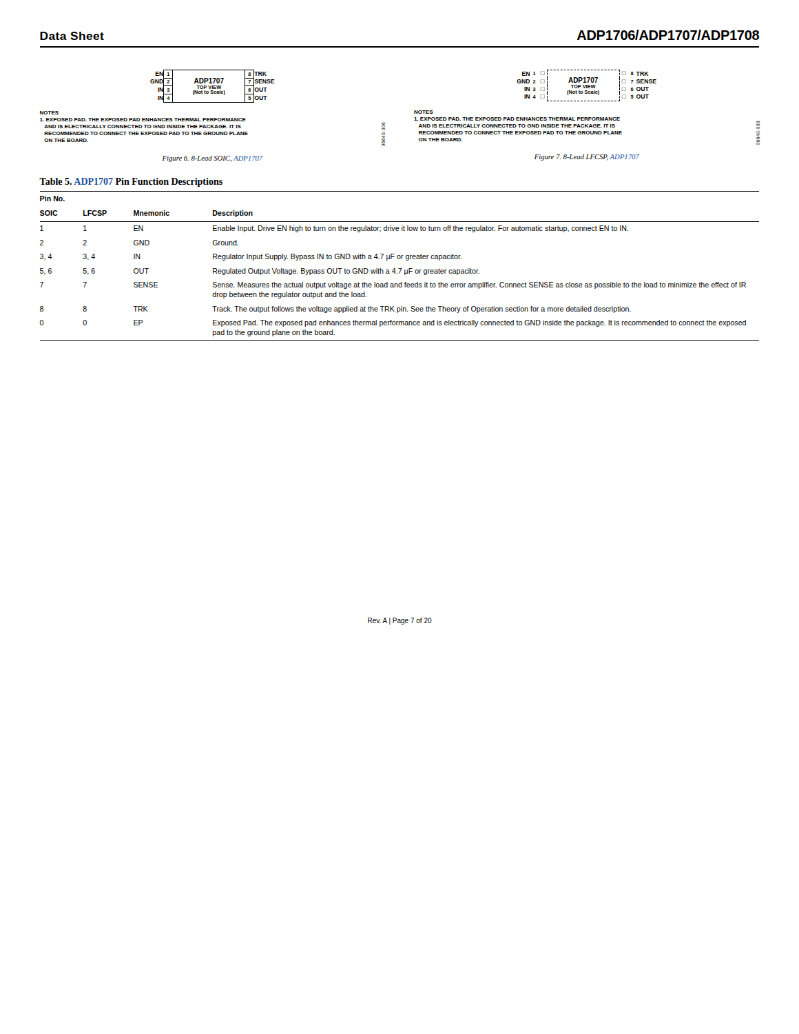Data Sheet
ADP1706/ADP1707/ADP1708
| EN | 1 | ADP1707 TOP VIEW (Not to Scale) | 8 | TRK |
| GND | 2 | 7 | SENSE |
| IN | 3 | 6 | OUT |
| IN | 4 | 5 | OUT |
NOTES
1. EXPOSED PAD. THE EXPOSED PAD ENHANCES THERMAL PERFORMANCE
AND IS ELECTRICALLY CONNECTED TO GND INSIDE THE PACKAGE. IT IS
RECOMMENDED TO CONNECT THE EXPOSED PAD TO THE GROUND PLANE
ON THE BOARD. 06640-006
Figure 6. 8-Lead SOIC, ADP1707
| EN | 1 | □ | ADP1707 TOP VIEW (Not to Scale) | □ | 8 | TRK |
| GND | 2 | □ | □ | 7 | SENSE |
| IN | 3 | □ | □ | 6 | OUT |
| IN | 4 | □ | □ | 5 | OUT |
NOTES
1. EXPOSED PAD. THE EXPOSED PAD ENHANCES THERMAL PERFORMANCE
AND IS ELECTRICALLY CONNECTED TO GND INSIDE THE PACKAGE. IT IS
RECOMMENDED TO CONNECT THE EXPOSED PAD TO THE GROUND PLANE
ON THE BOARD. 06640-009
Figure 7. 8-Lead LFCSP, ADP1707
Table 5. ADP1707 Pin Function Descriptions
| Pin No. | | |
| --- | --- | --- |
| SOIC | LFCSP | Mnemonic | Description |
| 1 | 1 | EN | Enable Input. Drive EN high to turn on the regulator; drive it low to turn off the regulator. For automatic startup, connect EN to IN. |
| 2 | 2 | GND | Ground. |
| 3, 4 | 3, 4 | IN | Regulator Input Supply. Bypass IN to GND with a 4.7 µF or greater capacitor. |
| 5, 6 | 5, 6 | OUT | Regulated Output Voltage. Bypass OUT to GND with a 4.7 µF or greater capacitor. |
| 7 | 7 | SENSE | Sense. Measures the actual output voltage at the load and feeds it to the error amplifier. Connect SENSE as close as possible to the load to minimize the effect of IR drop between the regulator output and the load. |
| 8 | 8 | TRK | Track. The output follows the voltage applied at the TRK pin. See the Theory of Operation section for a more detailed description. |
| 0 | 0 | EP | Exposed Pad. The exposed pad enhances thermal performance and is electrically connected to GND inside the package. It is recommended to connect the exposed pad to the ground plane on the board. |
Rev. A | Page 7 of 20